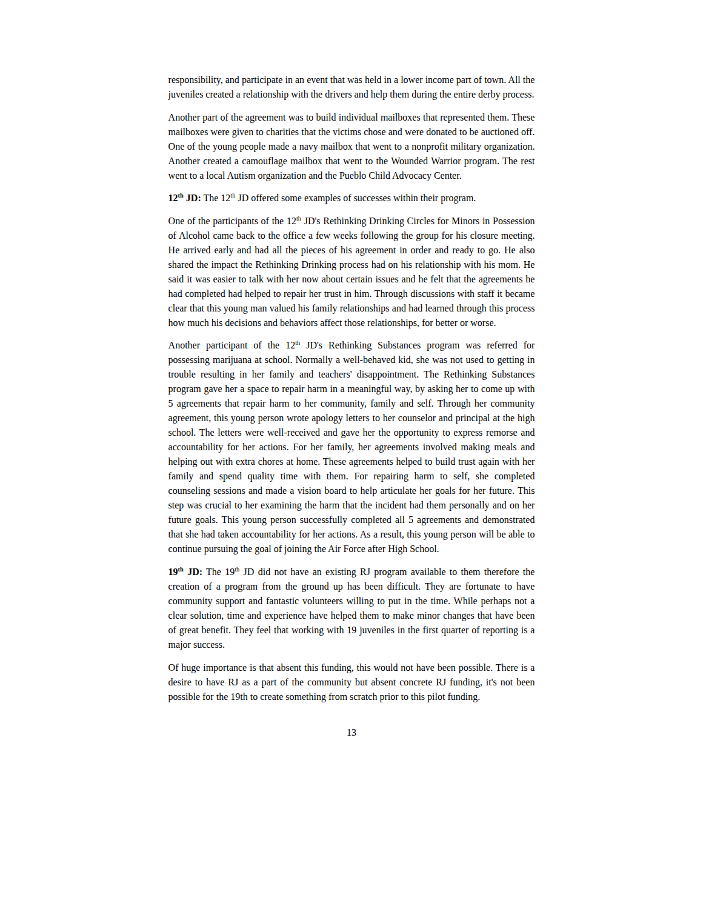responsibility, and participate in an event that was held in a lower income part of town. All the juveniles created a relationship with the drivers and help them during the entire derby process.
Another part of the agreement was to build individual mailboxes that represented them. These mailboxes were given to charities that the victims chose and were donated to be auctioned off. One of the young people made a navy mailbox that went to a nonprofit military organization. Another created a camouflage mailbox that went to the Wounded Warrior program. The rest went to a local Autism organization and the Pueblo Child Advocacy Center.
12th JD: The 12th JD offered some examples of successes within their program.
One of the participants of the 12th JD's Rethinking Drinking Circles for Minors in Possession of Alcohol came back to the office a few weeks following the group for his closure meeting. He arrived early and had all the pieces of his agreement in order and ready to go. He also shared the impact the Rethinking Drinking process had on his relationship with his mom. He said it was easier to talk with her now about certain issues and he felt that the agreements he had completed had helped to repair her trust in him. Through discussions with staff it became clear that this young man valued his family relationships and had learned through this process how much his decisions and behaviors affect those relationships, for better or worse.
Another participant of the 12th JD's Rethinking Substances program was referred for possessing marijuana at school. Normally a well-behaved kid, she was not used to getting in trouble resulting in her family and teachers' disappointment. The Rethinking Substances program gave her a space to repair harm in a meaningful way, by asking her to come up with 5 agreements that repair harm to her community, family and self. Through her community agreement, this young person wrote apology letters to her counselor and principal at the high school. The letters were well-received and gave her the opportunity to express remorse and accountability for her actions. For her family, her agreements involved making meals and helping out with extra chores at home. These agreements helped to build trust again with her family and spend quality time with them. For repairing harm to self, she completed counseling sessions and made a vision board to help articulate her goals for her future. This step was crucial to her examining the harm that the incident had them personally and on her future goals. This young person successfully completed all 5 agreements and demonstrated that she had taken accountability for her actions. As a result, this young person will be able to continue pursuing the goal of joining the Air Force after High School.
19th JD: The 19th JD did not have an existing RJ program available to them therefore the creation of a program from the ground up has been difficult. They are fortunate to have community support and fantastic volunteers willing to put in the time. While perhaps not a clear solution, time and experience have helped them to make minor changes that have been of great benefit. They feel that working with 19 juveniles in the first quarter of reporting is a major success.
Of huge importance is that absent this funding, this would not have been possible. There is a desire to have RJ as a part of the community but absent concrete RJ funding, it's not been possible for the 19th to create something from scratch prior to this pilot funding.
13